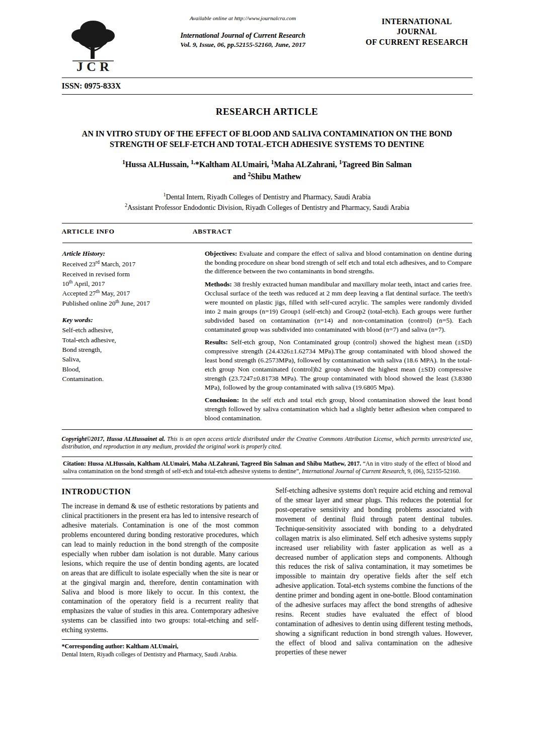J C R
Available online at http://www.journalcra.com
International Journal of Current Research
Vol. 9, Issue, 06, pp.52155-52160, June, 2017
INTERNATIONAL JOURNAL
OF CURRENT RESEARCH
ISSN: 0975-833X
RESEARCH ARTICLE
An in vitro study of the effect of blood and saliva contamination on the bond strength of self-etch and total-etch adhesive systems to dentine
1Hussa ALHussain, 1,*Kaltham ALUmairi, 1Maha ALZahrani, 1Tagreed Bin Salman
and 2Shibu Mathew
1Dental Intern, Riyadh Colleges of Dentistry and Pharmacy, Saudi Arabia
2Assistant Professor Endodontic Division, Riyadh Colleges of Dentistry and Pharmacy, Saudi Arabia
| ARTICLE INFO | ABSTRACT |
| --- | --- |
| Article History: Received 23 rd March, 2017 Received in revised form 10 th April, 2017 Accepted 27 th May, 2017 Published online 20 th June, 2017 Key words: Self-etch adhesive, Total-etch adhesive, Bond strength, Saliva, Blood, Contamination. | Objectives: Evaluate and compare the effect of saliva and blood contamination on dentine during the bonding procedure on shear bond strength of self etch and total etch adhesives, and to Compare the difference between the two contaminants in bond strengths. Methods: 38 freshly extracted human mandibular and maxillary molar teeth, intact and caries free. Occlusal surface of the teeth was reduced at 2 mm deep leaving a flat dentinal surface. The teeth's were mounted on plastic jigs, filled with self-cured acrylic. The samples were randomly divided into 2 main groups (n=19) Group1 (self-etch) and Group2 (total-etch). Each groups were further subdivided based on contamination (n=14) and non-contamination (control) (n=5). Each contaminated group was subdivided into contaminated with blood (n=7) and saliva (n=7). Results: Self-etch group, Non Contaminated group (control) showed the highest mean (±SD) compressive strength (24.4326±1.62734 MPa).The group contaminated with blood showed the least bond strength (6.2573MPa), followed by contamination with saliva (18.6 MPA). In the total-etch group Non contaminated (control)b2 group showed the highest mean (±SD) compressive strength (23.7247±0.81738 MPa). The group contaminated with blood showed the least (3.8380 MPa), followed by the group contaminated with saliva (19.6805 Mpa). Conclusion: In the self etch and total etch group, blood contamination showed the least bond strength followed by saliva contamination which had a slightly better adhesion when compared to blood contamination. |
Copyright©2017, Hussa ALHussainet al. This is an open access article distributed under the Creative Commons Attribution License, which permits unrestricted use, distribution, and reproduction in any medium, provided the original work is properly cited.
Citation: Hussa ALHussain, Kaltham ALUmairi, Maha ALZahrani, Tagreed Bin Salman and Shibu Mathew, 2017. “An in vitro study of the effect of blood and saliva contamination on the bond strength of self-etch and total-etch adhesive systems to dentine”, International Journal of Current Research, 9, (06), 52155-52160.
INTRODUCTION
The increase in demand & use of esthetic restorations by patients and clinical practitioners in the present era has led to intensive research of adhesive materials. Contamination is one of the most common problems encountered during bonding restorative procedures, which can lead to mainly reduction in the bond strength of the composite especially when rubber dam isolation is not durable. Many carious lesions, which require the use of dentin bonding agents, are located on areas that are difficult to isolate especially when the site is near or at the gingival margin and, therefore, dentin contamination with Saliva and blood is more likely to occur. In this context, the contamination of the operatory field is a recurrent reality that emphasizes the value of studies in this area. Contemporary adhesive systems can be classified into two groups: total-etching and self-etching systems.
*Corresponding author: Kaltham ALUmairi,
Dental Intern, Riyadh colleges of Dentistry and Pharmacy, Saudi Arabia.
Self-etching adhesive systems don't require acid etching and removal of the smear layer and smear plugs. This reduces the potential for post-operative sensitivity and bonding problems associated with movement of dentinal fluid through patent dentinal tubules. Technique-sensitivity associated with bonding to a dehydrated collagen matrix is also eliminated. Self etch adhesive systems supply increased user reliability with faster application as well as a decreased number of application steps and components. Although this reduces the risk of saliva contamination, it may sometimes be impossible to maintain dry operative fields after the self etch adhesive application. Total-etch systems combine the functions of the dentine primer and bonding agent in one-bottle. Blood contamination of the adhesive surfaces may affect the bond strengths of adhesive resins. Recent studies have evaluated the effect of blood contamination of adhesives to dentin using different testing methods, showing a significant reduction in bond strength values. However, the effect of blood and saliva contamination on the adhesive properties of these newer